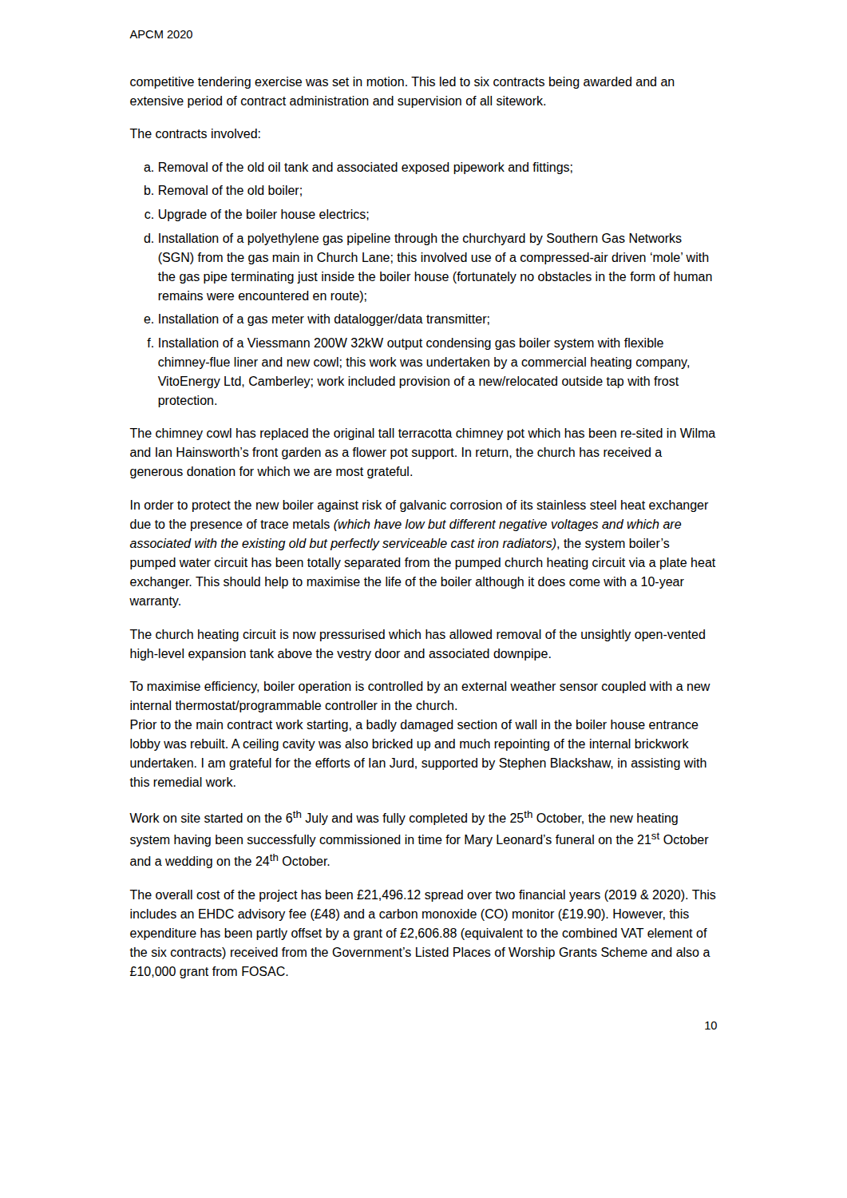APCM 2020
competitive tendering exercise was set in motion. This led to six contracts being awarded and an extensive period of contract administration and supervision of all sitework.
The contracts involved:
Removal of the old oil tank and associated exposed pipework and fittings;
Removal of the old boiler;
Upgrade of the boiler house electrics;
Installation of a polyethylene gas pipeline through the churchyard by Southern Gas Networks (SGN) from the gas main in Church Lane; this involved use of a compressed-air driven ‘mole’ with the gas pipe terminating just inside the boiler house (fortunately no obstacles in the form of human remains were encountered en route);
Installation of a gas meter with datalogger/data transmitter;
Installation of a Viessmann 200W 32kW output condensing gas boiler system with flexible chimney-flue liner and new cowl; this work was undertaken by a commercial heating company, VitoEnergy Ltd, Camberley; work included provision of a new/relocated outside tap with frost protection.
The chimney cowl has replaced the original tall terracotta chimney pot which has been re-sited in Wilma and Ian Hainsworth’s front garden as a flower pot support. In return, the church has received a generous donation for which we are most grateful.
In order to protect the new boiler against risk of galvanic corrosion of its stainless steel heat exchanger due to the presence of trace metals (which have low but different negative voltages and which are associated with the existing old but perfectly serviceable cast iron radiators), the system boiler’s pumped water circuit has been totally separated from the pumped church heating circuit via a plate heat exchanger. This should help to maximise the life of the boiler although it does come with a 10-year warranty.
The church heating circuit is now pressurised which has allowed removal of the unsightly open-vented high-level expansion tank above the vestry door and associated downpipe.
To maximise efficiency, boiler operation is controlled by an external weather sensor coupled with a new internal thermostat/programmable controller in the church.
Prior to the main contract work starting, a badly damaged section of wall in the boiler house entrance lobby was rebuilt. A ceiling cavity was also bricked up and much repointing of the internal brickwork undertaken. I am grateful for the efforts of Ian Jurd, supported by Stephen Blackshaw, in assisting with this remedial work.
Work on site started on the 6th July and was fully completed by the 25th October, the new heating system having been successfully commissioned in time for Mary Leonard’s funeral on the 21st October and a wedding on the 24th October.
The overall cost of the project has been £21,496.12 spread over two financial years (2019 & 2020). This includes an EHDC advisory fee (£48) and a carbon monoxide (CO) monitor (£19.90). However, this expenditure has been partly offset by a grant of £2,606.88 (equivalent to the combined VAT element of the six contracts) received from the Government’s Listed Places of Worship Grants Scheme and also a £10,000 grant from FOSAC.
10